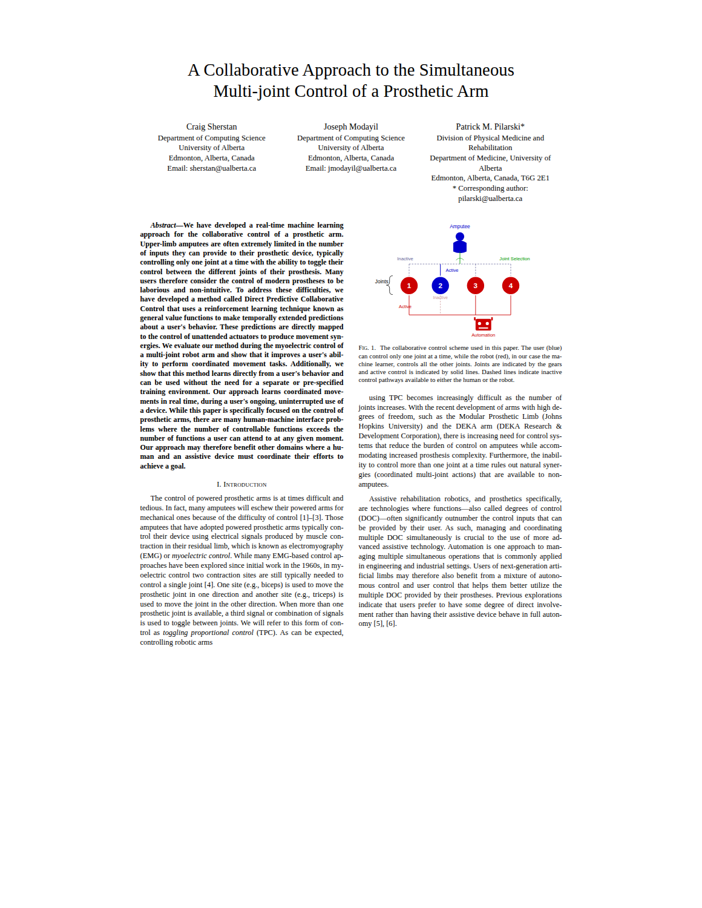A Collaborative Approach to the Simultaneous
Multi-joint Control of a Prosthetic Arm
Craig Sherstan
Department of Computing Science
University of Alberta
Edmonton, Alberta, Canada
Email: sherstan@ualberta.ca
Joseph Modayil
Department of Computing Science
University of Alberta
Edmonton, Alberta, Canada
Email: jmodayil@ualberta.ca
Patrick M. Pilarski*
Division of Physical Medicine and Rehabilitation
Department of Medicine, University of Alberta
Edmonton, Alberta, Canada, T6G 2E1
* Corresponding author: pilarski@ualberta.ca
Abstract—We have developed a real-time machine learning approach for the collaborative control of a prosthetic arm. Upper-limb amputees are often extremely limited in the number of inputs they can provide to their prosthetic device, typically controlling only one joint at a time with the ability to toggle their control between the different joints of their prosthesis. Many users therefore consider the control of modern prostheses to be laborious and non-intuitive. To address these difficulties, we have developed a method called Direct Predictive Collaborative Control that uses a reinforcement learning technique known as general value functions to make temporally extended predictions about a user's behavior. These predictions are directly mapped to the control of unattended actuators to produce movement synergies. We evaluate our method during the myoelectric control of a multi-joint robot arm and show that it improves a user's ability to perform coordinated movement tasks. Additionally, we show that this method learns directly from a user's behavior and can be used without the need for a separate or pre-specified training environment. Our approach learns coordinated movements in real time, during a user's ongoing, uninterrupted use of a device. While this paper is specifically focused on the control of prosthetic arms, there are many human-machine interface problems where the number of controllable functions exceeds the number of functions a user can attend to at any given moment. Our approach may therefore benefit other domains where a human and an assistive device must coordinate their efforts to achieve a goal.
I. Introduction
The control of powered prosthetic arms is at times difficult and tedious. In fact, many amputees will eschew their powered arms for mechanical ones because of the difficulty of control [1]–[3]. Those amputees that have adopted powered prosthetic arms typically control their device using electrical signals produced by muscle contraction in their residual limb, which is known as electromyography (EMG) or myoelectric control. While many EMG-based control approaches have been explored since initial work in the 1960s, in myoelectric control two contraction sites are still typically needed to control a single joint [4]. One site (e.g., biceps) is used to move the prosthetic joint in one direction and another site (e.g., triceps) is used to move the joint in the other direction. When more than one prosthetic joint is available, a third signal or combination of signals is used to toggle between joints. We will refer to this form of control as toggling proportional control (TPC). As can be expected, controlling robotic arms
Fig. 1. The collaborative control scheme used in this paper. The user (blue) can control only one joint at a time, while the robot (red), in our case the machine learner, controls all the other joints. Joints are indicated by the gears and active control is indicated by solid lines. Dashed lines indicate inactive control pathways available to either the human or the robot.
using TPC becomes increasingly difficult as the number of joints increases. With the recent development of arms with high degrees of freedom, such as the Modular Prosthetic Limb (Johns Hopkins University) and the DEKA arm (DEKA Research & Development Corporation), there is increasing need for control systems that reduce the burden of control on amputees while accommodating increased prosthesis complexity. Furthermore, the inability to control more than one joint at a time rules out natural synergies (coordinated multi-joint actions) that are available to non-amputees.
Assistive rehabilitation robotics, and prosthetics specifically, are technologies where functions—also called degrees of control (DOC)—often significantly outnumber the control inputs that can be provided by their user. As such, managing and coordinating multiple DOC simultaneously is crucial to the use of more advanced assistive technology. Automation is one approach to managing multiple simultaneous operations that is commonly applied in engineering and industrial settings. Users of next-generation artificial limbs may therefore also benefit from a mixture of autonomous control and user control that helps them better utilize the multiple DOC provided by their prostheses. Previous explorations indicate that users prefer to have some degree of direct involvement rather than having their assistive device behave in full autonomy [5], [6].